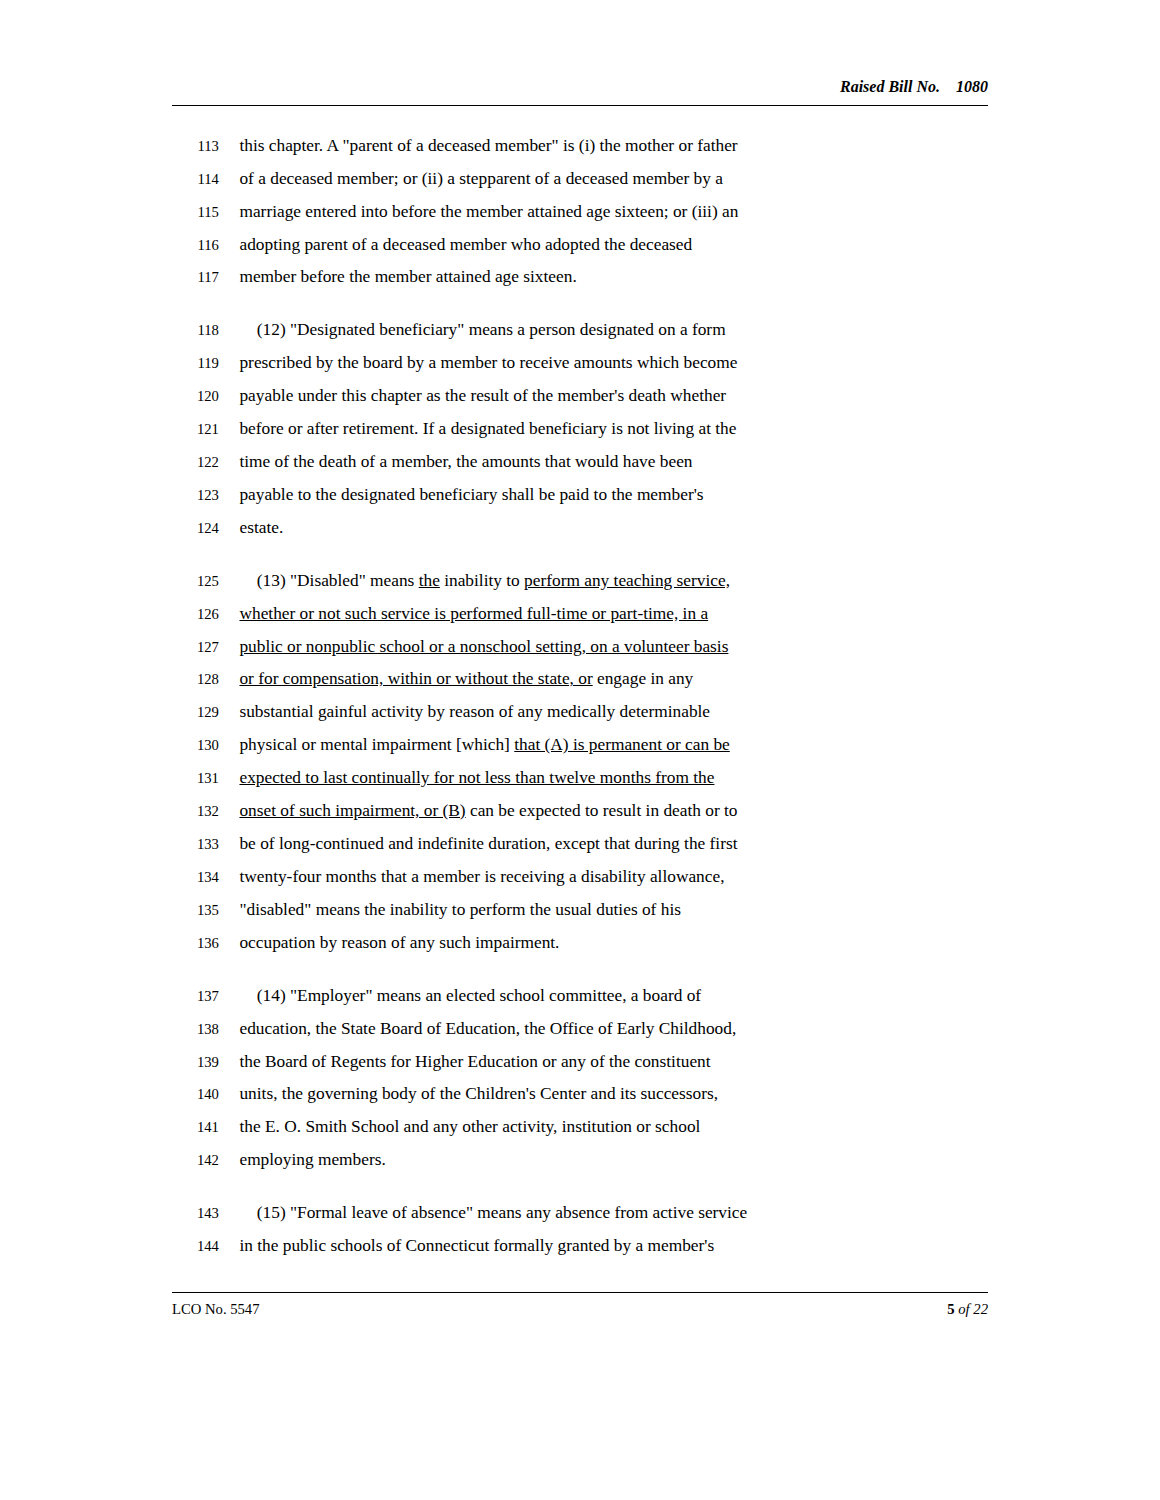Raised Bill No. 1080
113 this chapter. A "parent of a deceased member" is (i) the mother or father 114 of a deceased member; or (ii) a stepparent of a deceased member by a 115 marriage entered into before the member attained age sixteen; or (iii) an 116 adopting parent of a deceased member who adopted the deceased 117 member before the member attained age sixteen.
118 (12) "Designated beneficiary" means a person designated on a form 119 prescribed by the board by a member to receive amounts which become 120 payable under this chapter as the result of the member's death whether 121 before or after retirement. If a designated beneficiary is not living at the 122 time of the death of a member, the amounts that would have been 123 payable to the designated beneficiary shall be paid to the member's 124 estate.
125 (13) "Disabled" means the inability to perform any teaching service, 126 whether or not such service is performed full-time or part-time, in a 127 public or nonpublic school or a nonschool setting, on a volunteer basis 128 or for compensation, within or without the state, or engage in any 129 substantial gainful activity by reason of any medically determinable 130 physical or mental impairment [which] that (A) is permanent or can be 131 expected to last continually for not less than twelve months from the 132 onset of such impairment, or (B) can be expected to result in death or to 133 be of long-continued and indefinite duration, except that during the first 134 twenty-four months that a member is receiving a disability allowance, 135"disabled" means the inability to perform the usual duties of his 136 occupation by reason of any such impairment.
137 (14) "Employer" means an elected school committee, a board of 138 education, the State Board of Education, the Office of Early Childhood, 139 the Board of Regents for Higher Education or any of the constituent 140 units, the governing body of the Children's Center and its successors, 141 the E. O. Smith School and any other activity, institution or school 142 employing members.
143 (15) "Formal leave of absence" means any absence from active service 144 in the public schools of Connecticut formally granted by a member's
LCO No. 5547 5 of 22